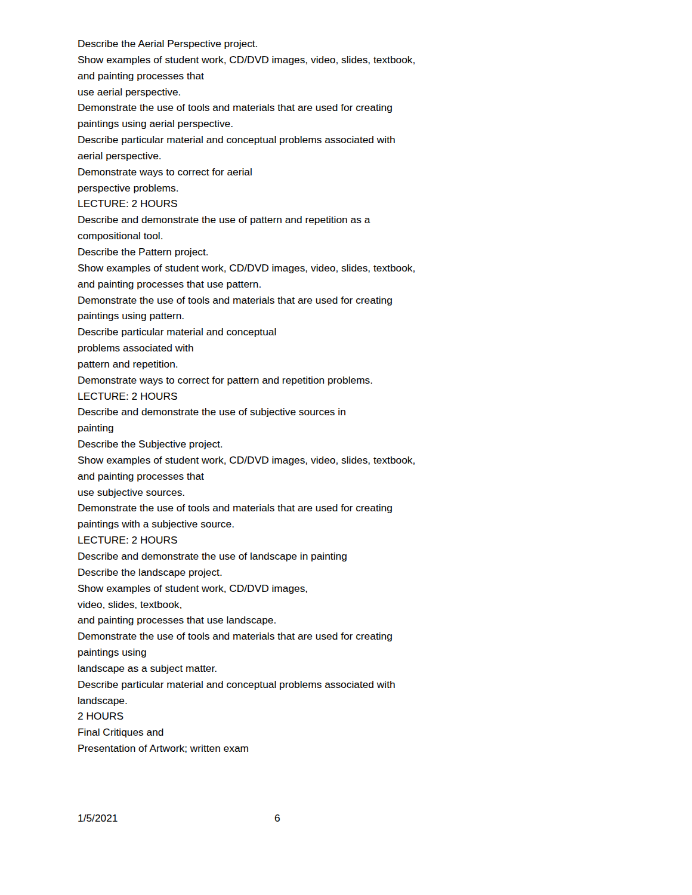Describe the Aerial Perspective project.
Show examples of student work, CD/DVD images, video, slides, textbook,
and painting processes that
use aerial perspective.
Demonstrate the use of tools and materials that are used for creating
paintings using aerial perspective.
Describe particular material and conceptual problems associated with
aerial perspective.
Demonstrate ways to correct for aerial
perspective problems.
LECTURE: 2 HOURS
Describe and demonstrate the use of pattern and repetition as a
compositional tool.
Describe the Pattern project.
Show examples of student work, CD/DVD images, video, slides, textbook,
and painting processes that use pattern.
Demonstrate the use of tools and materials that are used for creating
paintings using pattern.
Describe particular material and conceptual
problems associated with
pattern and repetition.
Demonstrate ways to correct for pattern and repetition problems.
LECTURE: 2 HOURS
Describe and demonstrate the use of subjective sources in
painting
Describe the Subjective project.
Show examples of student work, CD/DVD images, video, slides, textbook,
and painting processes that
use subjective sources.
Demonstrate the use of tools and materials that are used for creating
paintings with a subjective source.
LECTURE: 2 HOURS
Describe and demonstrate the use of landscape in painting
Describe the landscape project.
Show examples of student work, CD/DVD images,
video, slides, textbook,
and painting processes that use landscape.
Demonstrate the use of tools and materials that are used for creating
paintings using
landscape as a subject matter.
Describe particular material and conceptual problems associated with
landscape.
2 HOURS
Final Critiques and
Presentation of Artwork; written exam
1/5/2021 6